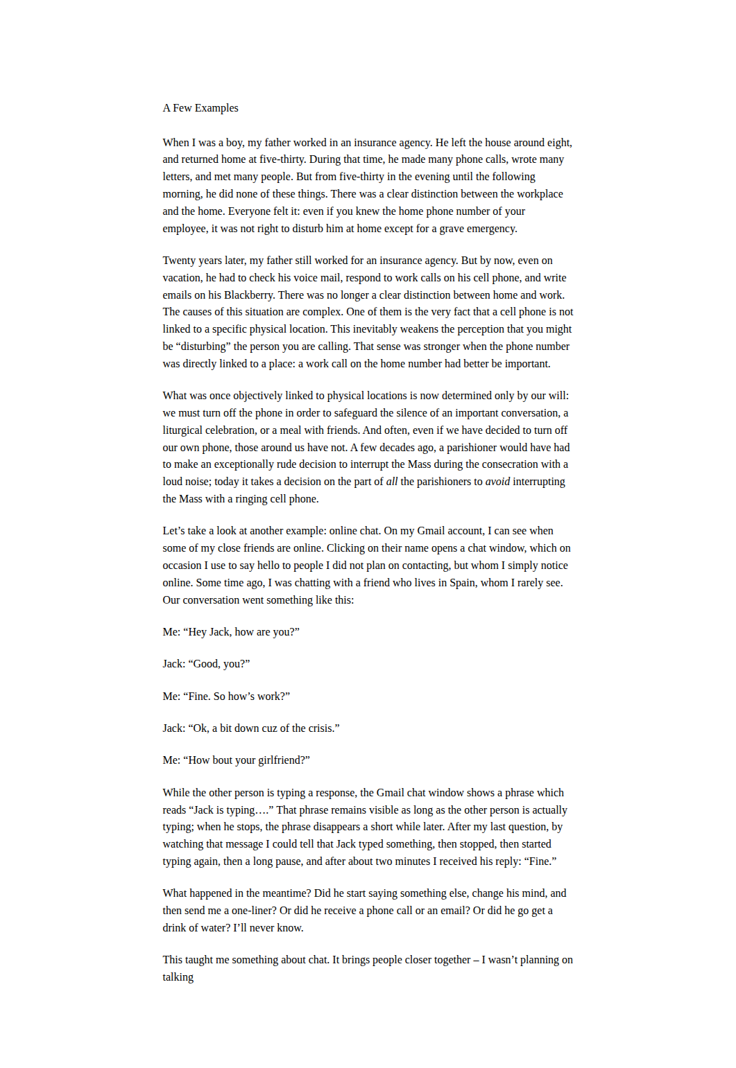A Few Examples
When I was a boy, my father worked in an insurance agency. He left the house around eight, and returned home at five-thirty. During that time, he made many phone calls, wrote many letters, and met many people. But from five-thirty in the evening until the following morning, he did none of these things. There was a clear distinction between the workplace and the home. Everyone felt it: even if you knew the home phone number of your employee, it was not right to disturb him at home except for a grave emergency.
Twenty years later, my father still worked for an insurance agency. But by now, even on vacation, he had to check his voice mail, respond to work calls on his cell phone, and write emails on his Blackberry. There was no longer a clear distinction between home and work. The causes of this situation are complex. One of them is the very fact that a cell phone is not linked to a specific physical location. This inevitably weakens the perception that you might be “disturbing” the person you are calling. That sense was stronger when the phone number was directly linked to a place: a work call on the home number had better be important.
What was once objectively linked to physical locations is now determined only by our will: we must turn off the phone in order to safeguard the silence of an important conversation, a liturgical celebration, or a meal with friends. And often, even if we have decided to turn off our own phone, those around us have not. A few decades ago, a parishioner would have had to make an exceptionally rude decision to interrupt the Mass during the consecration with a loud noise; today it takes a decision on the part of all the parishioners to avoid interrupting the Mass with a ringing cell phone.
Let’s take a look at another example: online chat. On my Gmail account, I can see when some of my close friends are online. Clicking on their name opens a chat window, which on occasion I use to say hello to people I did not plan on contacting, but whom I simply notice online. Some time ago, I was chatting with a friend who lives in Spain, whom I rarely see. Our conversation went something like this:
Me: “Hey Jack, how are you?”
Jack: “Good, you?”
Me: “Fine. So how’s work?”
Jack: “Ok, a bit down cuz of the crisis.”
Me: “How bout your girlfriend?”
While the other person is typing a response, the Gmail chat window shows a phrase which reads “Jack is typing….” That phrase remains visible as long as the other person is actually typing; when he stops, the phrase disappears a short while later. After my last question, by watching that message I could tell that Jack typed something, then stopped, then started typing again, then a long pause, and after about two minutes I received his reply: “Fine.”
What happened in the meantime? Did he start saying something else, change his mind, and then send me a one-liner? Or did he receive a phone call or an email? Or did he go get a drink of water? I’ll never know.
This taught me something about chat. It brings people closer together – I wasn’t planning on talking